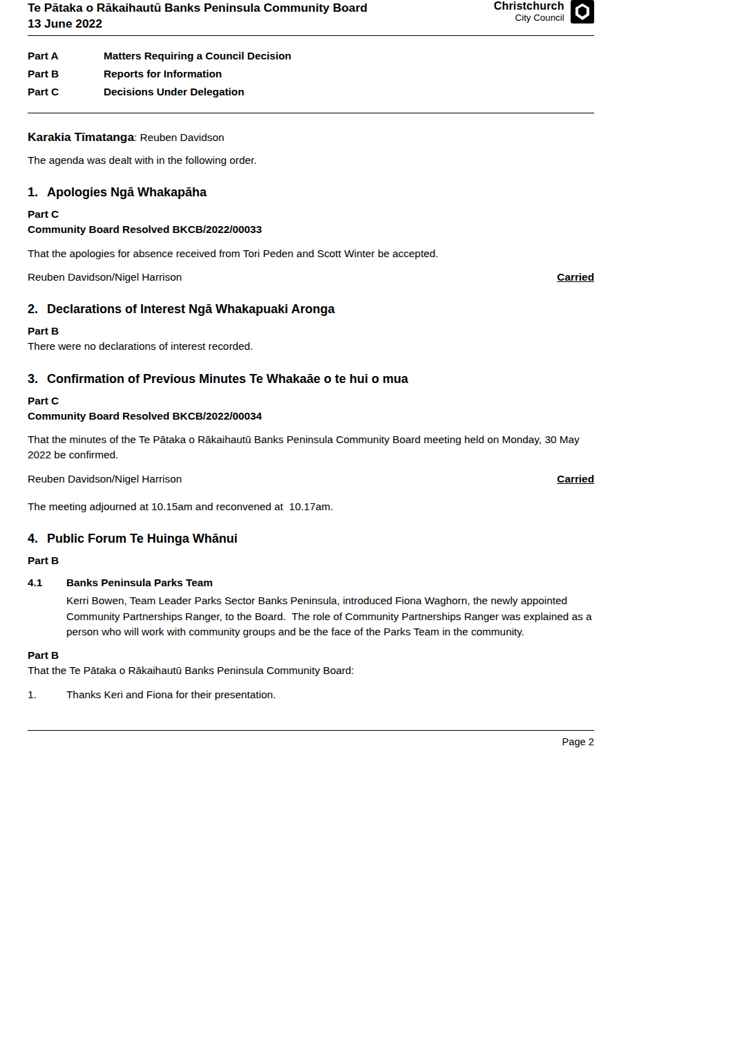Te Pātaka o Rākaihautū Banks Peninsula Community Board
13 June 2022
Christchurch
City Council
Part A Matters Requiring a Council Decision
Part B Reports for Information
Part C Decisions Under Delegation
Karakia Tīmatanga: Reuben Davidson
The agenda was dealt with in the following order.
1. Apologies Ngā Whakapāha
Part C
Community Board Resolved BKCB/2022/00033
That the apologies for absence received from Tori Peden and Scott Winter be accepted.
Reuben Davidson/Nigel Harrison Carried
2. Declarations of Interest Ngā Whakapuaki Aronga
Part B
There were no declarations of interest recorded.
3. Confirmation of Previous Minutes Te Whakaāe o te hui o mua
Part C
Community Board Resolved BKCB/2022/00034
That the minutes of the Te Pātaka o Rākaihautū Banks Peninsula Community Board meeting held on Monday, 30 May 2022 be confirmed.
Reuben Davidson/Nigel Harrison Carried
The meeting adjourned at 10.15am and reconvened at 10.17am.
4. Public Forum Te Huinga Whānui
Part B
4.1 Banks Peninsula Parks Team
Kerri Bowen, Team Leader Parks Sector Banks Peninsula, introduced Fiona Waghorn, the newly appointed Community Partnerships Ranger, to the Board. The role of Community Partnerships Ranger was explained as a person who will work with community groups and be the face of the Parks Team in the community.
Part B
That the Te Pātaka o Rākaihautū Banks Peninsula Community Board:
1. Thanks Keri and Fiona for their presentation.
Page 2